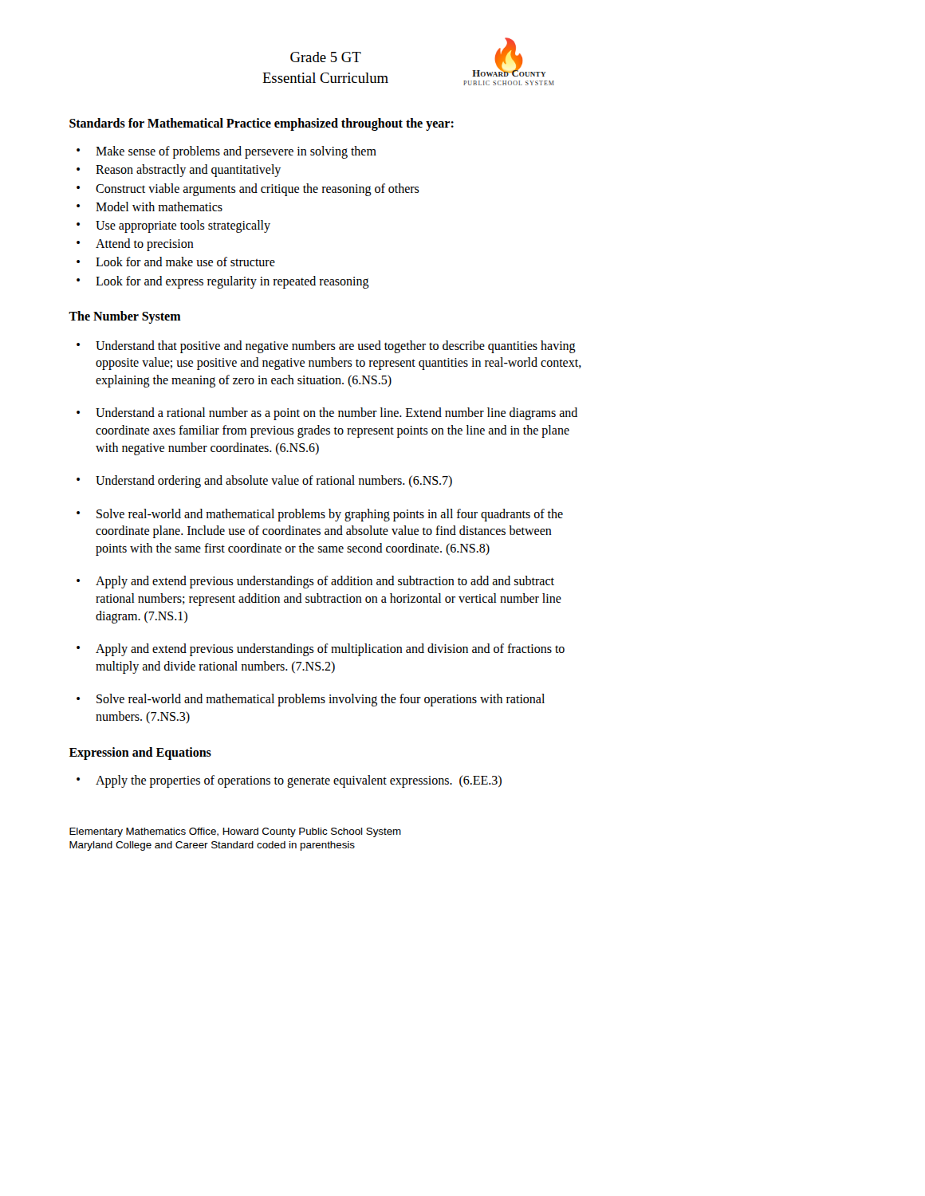🔥 Howard County Public School System
Grade 5 GT
Essential Curriculum
Standards for Mathematical Practice emphasized throughout the year:
Make sense of problems and persevere in solving them
Reason abstractly and quantitatively
Construct viable arguments and critique the reasoning of others
Model with mathematics
Use appropriate tools strategically
Attend to precision
Look for and make use of structure
Look for and express regularity in repeated reasoning
The Number System
Understand that positive and negative numbers are used together to describe quantities having opposite value; use positive and negative numbers to represent quantities in real-world context, explaining the meaning of zero in each situation. (6.NS.5)
Understand a rational number as a point on the number line. Extend number line diagrams and coordinate axes familiar from previous grades to represent points on the line and in the plane with negative number coordinates. (6.NS.6)
Understand ordering and absolute value of rational numbers. (6.NS.7)
Solve real-world and mathematical problems by graphing points in all four quadrants of the coordinate plane. Include use of coordinates and absolute value to find distances between points with the same first coordinate or the same second coordinate. (6.NS.8)
Apply and extend previous understandings of addition and subtraction to add and subtract rational numbers; represent addition and subtraction on a horizontal or vertical number line diagram. (7.NS.1)
Apply and extend previous understandings of multiplication and division and of fractions to multiply and divide rational numbers. (7.NS.2)
Solve real-world and mathematical problems involving the four operations with rational numbers. (7.NS.3)
Expression and Equations
Apply the properties of operations to generate equivalent expressions. (6.EE.3)
Elementary Mathematics Office, Howard County Public School System
Maryland College and Career Standard coded in parenthesis